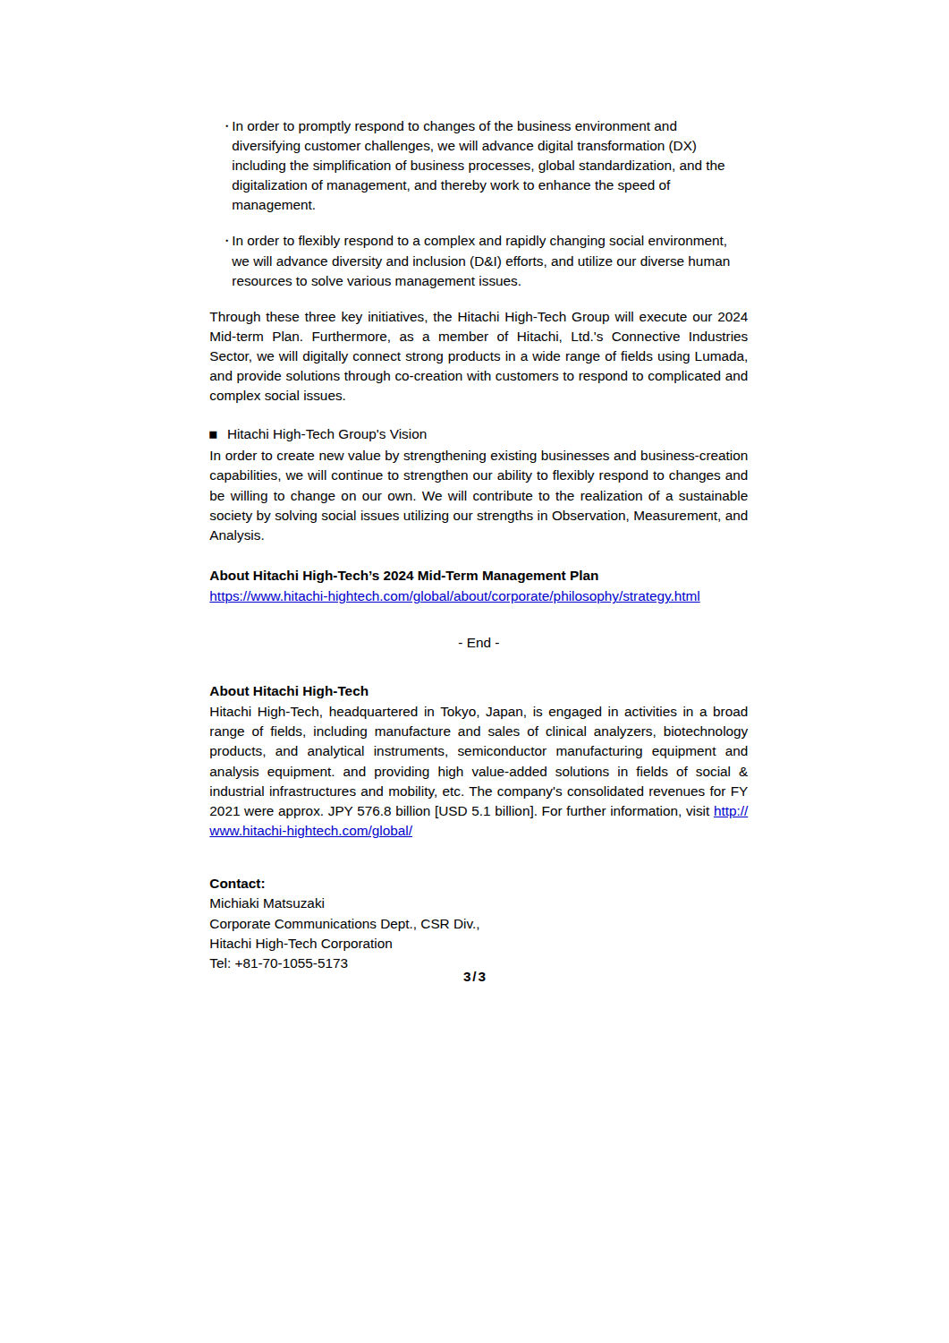・ In order to promptly respond to changes of the business environment and diversifying customer challenges, we will advance digital transformation (DX) including the simplification of business processes, global standardization, and the digitalization of management, and thereby work to enhance the speed of management.
・ In order to flexibly respond to a complex and rapidly changing social environment, we will advance diversity and inclusion (D&I) efforts, and utilize our diverse human resources to solve various management issues.
Through these three key initiatives, the Hitachi High-Tech Group will execute our 2024 Mid-term Plan. Furthermore, as a member of Hitachi, Ltd.'s Connective Industries Sector, we will digitally connect strong products in a wide range of fields using Lumada, and provide solutions through co-creation with customers to respond to complicated and complex social issues.
■Hitachi High-Tech Group's Vision
In order to create new value by strengthening existing businesses and business-creation capabilities, we will continue to strengthen our ability to flexibly respond to changes and be willing to change on our own. We will contribute to the realization of a sustainable society by solving social issues utilizing our strengths in Observation, Measurement, and Analysis.
About Hitachi High-Tech’s 2024 Mid-Term Management Plan
https://www.hitachi-hightech.com/global/about/corporate/philosophy/strategy.html
- End -
About Hitachi High-Tech
Hitachi High-Tech, headquartered in Tokyo, Japan, is engaged in activities in a broad range of fields, including manufacture and sales of clinical analyzers, biotechnology products, and analytical instruments, semiconductor manufacturing equipment and analysis equipment. and providing high value-added solutions in fields of social & industrial infrastructures and mobility, etc. The company's consolidated revenues for FY 2021 were approx. JPY 576.8 billion [USD 5.1 billion]. For further information, visit http://www.hitachi-hightech.com/global/
Contact:
Michiaki Matsuzaki
Corporate Communications Dept., CSR Div.,
Hitachi High-Tech Corporation
Tel: +81-70-1055-5173
3/3